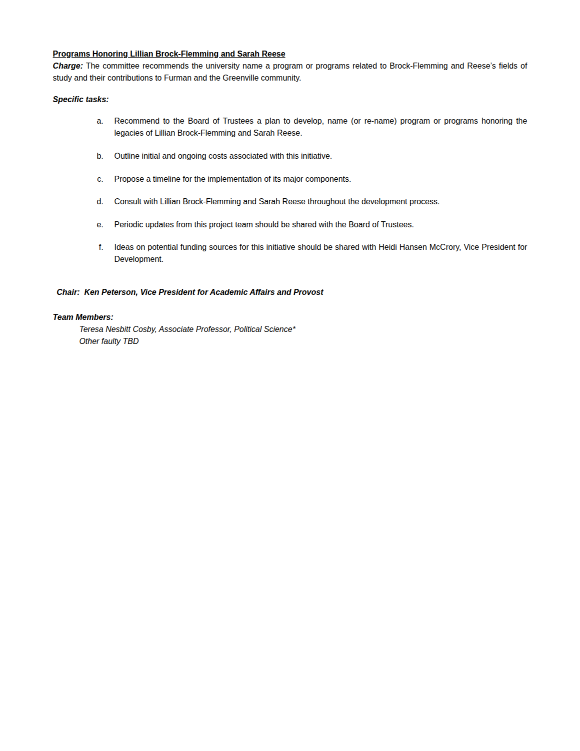Programs Honoring Lillian Brock-Flemming and Sarah Reese
Charge: The committee recommends the university name a program or programs related to Brock-Flemming and Reese’s fields of study and their contributions to Furman and the Greenville community.
Specific tasks:
Recommend to the Board of Trustees a plan to develop, name (or re-name) program or programs honoring the legacies of Lillian Brock-Flemming and Sarah Reese.
Outline initial and ongoing costs associated with this initiative.
Propose a timeline for the implementation of its major components.
Consult with Lillian Brock-Flemming and Sarah Reese throughout the development process.
Periodic updates from this project team should be shared with the Board of Trustees.
Ideas on potential funding sources for this initiative should be shared with Heidi Hansen McCrory, Vice President for Development.
Chair: Ken Peterson, Vice President for Academic Affairs and Provost
Team Members:
Teresa Nesbitt Cosby, Associate Professor, Political Science*
Other faulty TBD